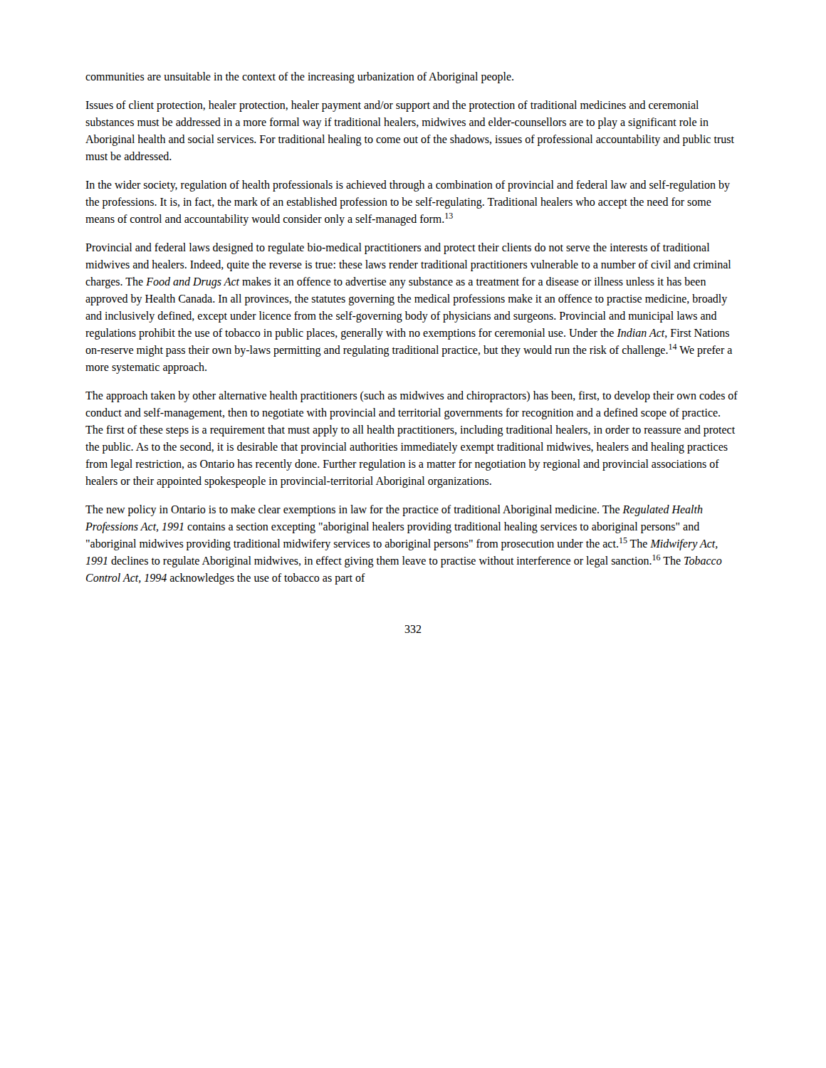communities are unsuitable in the context of the increasing urbanization of Aboriginal people.
Issues of client protection, healer protection, healer payment and/or support and the protection of traditional medicines and ceremonial substances must be addressed in a more formal way if traditional healers, midwives and elder-counsellors are to play a significant role in Aboriginal health and social services. For traditional healing to come out of the shadows, issues of professional accountability and public trust must be addressed.
In the wider society, regulation of health professionals is achieved through a combination of provincial and federal law and self-regulation by the professions. It is, in fact, the mark of an established profession to be self-regulating. Traditional healers who accept the need for some means of control and accountability would consider only a self-managed form.13
Provincial and federal laws designed to regulate bio-medical practitioners and protect their clients do not serve the interests of traditional midwives and healers. Indeed, quite the reverse is true: these laws render traditional practitioners vulnerable to a number of civil and criminal charges. The Food and Drugs Act makes it an offence to advertise any substance as a treatment for a disease or illness unless it has been approved by Health Canada. In all provinces, the statutes governing the medical professions make it an offence to practise medicine, broadly and inclusively defined, except under licence from the self-governing body of physicians and surgeons. Provincial and municipal laws and regulations prohibit the use of tobacco in public places, generally with no exemptions for ceremonial use. Under the Indian Act, First Nations on-reserve might pass their own by-laws permitting and regulating traditional practice, but they would run the risk of challenge.14 We prefer a more systematic approach.
The approach taken by other alternative health practitioners (such as midwives and chiropractors) has been, first, to develop their own codes of conduct and self-management, then to negotiate with provincial and territorial governments for recognition and a defined scope of practice. The first of these steps is a requirement that must apply to all health practitioners, including traditional healers, in order to reassure and protect the public. As to the second, it is desirable that provincial authorities immediately exempt traditional midwives, healers and healing practices from legal restriction, as Ontario has recently done. Further regulation is a matter for negotiation by regional and provincial associations of healers or their appointed spokespeople in provincial-territorial Aboriginal organizations.
The new policy in Ontario is to make clear exemptions in law for the practice of traditional Aboriginal medicine. The Regulated Health Professions Act, 1991 contains a section excepting "aboriginal healers providing traditional healing services to aboriginal persons" and "aboriginal midwives providing traditional midwifery services to aboriginal persons" from prosecution under the act.15 The Midwifery Act, 1991 declines to regulate Aboriginal midwives, in effect giving them leave to practise without interference or legal sanction.16 The Tobacco Control Act, 1994 acknowledges the use of tobacco as part of
332